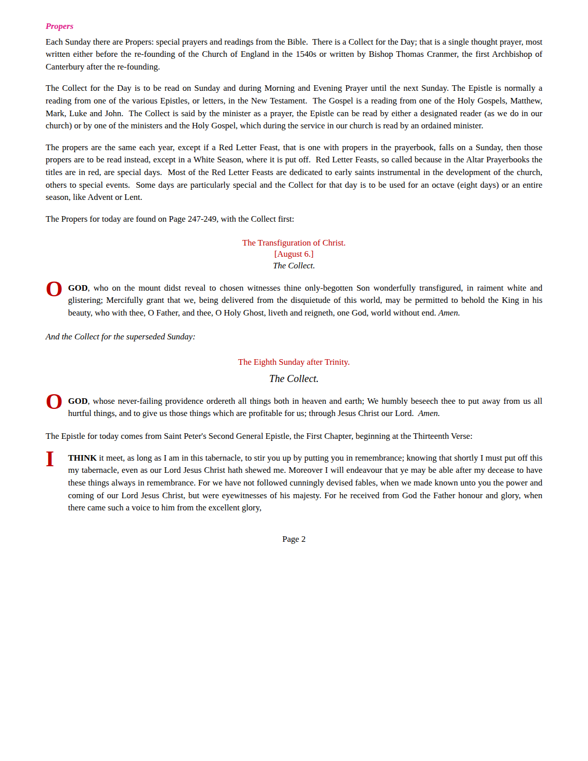Propers
Each Sunday there are Propers: special prayers and readings from the Bible. There is a Collect for the Day; that is a single thought prayer, most written either before the re-founding of the Church of England in the 1540s or written by Bishop Thomas Cranmer, the first Archbishop of Canterbury after the re-founding.
The Collect for the Day is to be read on Sunday and during Morning and Evening Prayer until the next Sunday. The Epistle is normally a reading from one of the various Epistles, or letters, in the New Testament. The Gospel is a reading from one of the Holy Gospels, Matthew, Mark, Luke and John. The Collect is said by the minister as a prayer, the Epistle can be read by either a designated reader (as we do in our church) or by one of the ministers and the Holy Gospel, which during the service in our church is read by an ordained minister.
The propers are the same each year, except if a Red Letter Feast, that is one with propers in the prayerbook, falls on a Sunday, then those propers are to be read instead, except in a White Season, where it is put off. Red Letter Feasts, so called because in the Altar Prayerbooks the titles are in red, are special days. Most of the Red Letter Feasts are dedicated to early saints instrumental in the development of the church, others to special events. Some days are particularly special and the Collect for that day is to be used for an octave (eight days) or an entire season, like Advent or Lent.
The Propers for today are found on Page 247-249, with the Collect first:
The Transfiguration of Christ. [August 6.]
The Collect.
OGOD, who on the mount didst reveal to chosen witnesses thine only-begotten Son wonderfully transfigured, in raiment white and glistering; Mercifully grant that we, being delivered from the disquietude of this world, may be permitted to behold the King in his beauty, who with thee, O Father, and thee, O Holy Ghost, liveth and reigneth, one God, world without end. Amen.
And the Collect for the superseded Sunday:
The Eighth Sunday after Trinity.
The Collect.
OGOD, whose never-failing providence ordereth all things both in heaven and earth; We humbly beseech thee to put away from us all hurtful things, and to give us those things which are profitable for us; through Jesus Christ our Lord. Amen.
The Epistle for today comes from Saint Peter's Second General Epistle, the First Chapter, beginning at the Thirteenth Verse:
ITHINK it meet, as long as I am in this tabernacle, to stir you up by putting you in remembrance; knowing that shortly I must put off this my tabernacle, even as our Lord Jesus Christ hath shewed me. Moreover I will endeavour that ye may be able after my decease to have these things always in remembrance. For we have not followed cunningly devised fables, when we made known unto you the power and coming of our Lord Jesus Christ, but were eyewitnesses of his majesty. For he received from God the Father honour and glory, when there came such a voice to him from the excellent glory,
Page 2